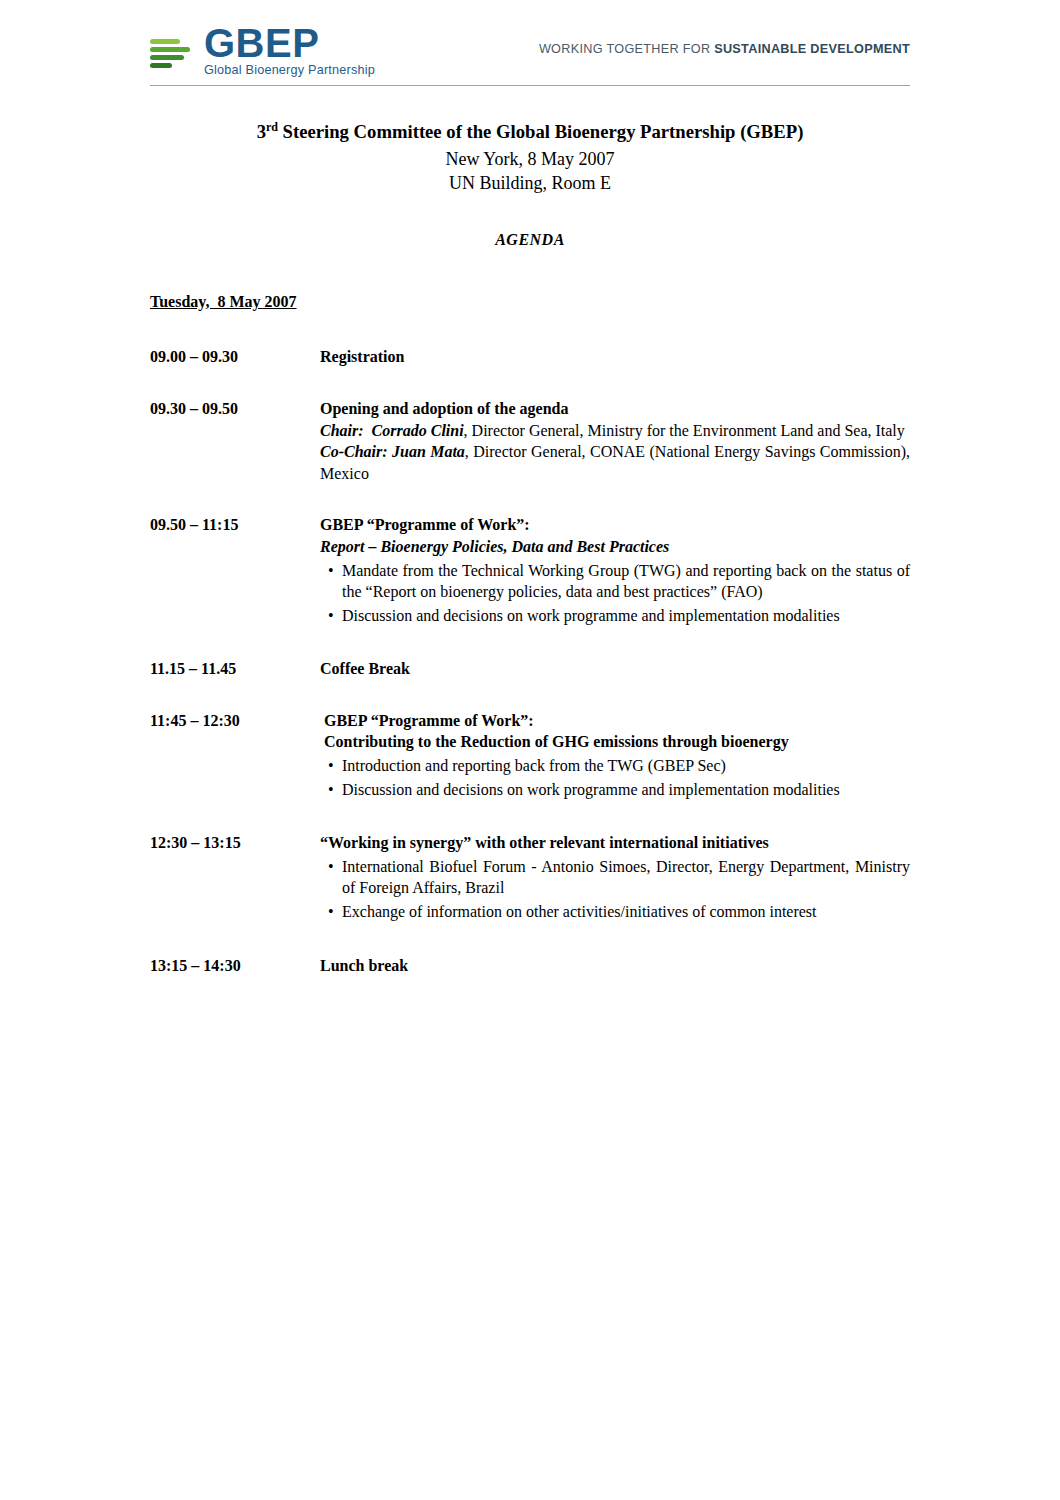GBEP
Global Bioenergy Partnership
WORKING TOGETHER FOR SUSTAINABLE DEVELOPMENT
3rd Steering Committee of the Global Bioenergy Partnership (GBEP)
New York, 8 May 2007
UN Building, Room E
AGENDA
Tuesday, 8 May 2007
| 09.00 – 09.30 | Registration |
| 09.30 – 09.50 | Opening and adoption of the agenda Chair: Corrado Clini , Director General, Ministry for the Environment Land and Sea, Italy Co-Chair: Juan Mata , Director General, CONAE (National Energy Savings Commission), Mexico |
| 09.50 – 11:15 | GBEP “Programme of Work”: Report – Bioenergy Policies, Data and Best Practices Mandate from the Technical Working Group (TWG) and reporting back on the status of the “Report on bioenergy policies, data and best practices” (FAO) Discussion and decisions on work programme and implementation modalities |
| 11.15 – 11.45 | Coffee Break |
| 11:45 – 12:30 | GBEP “Programme of Work”: Contributing to the Reduction of GHG emissions through bioenergy Introduction and reporting back from the TWG (GBEP Sec) Discussion and decisions on work programme and implementation modalities |
| 12:30 – 13:15 | “Working in synergy” with other relevant international initiatives International Biofuel Forum - Antonio Simoes, Director, Energy Department, Ministry of Foreign Affairs, Brazil Exchange of information on other activities/initiatives of common interest |
| 13:15 – 14:30 | Lunch break |